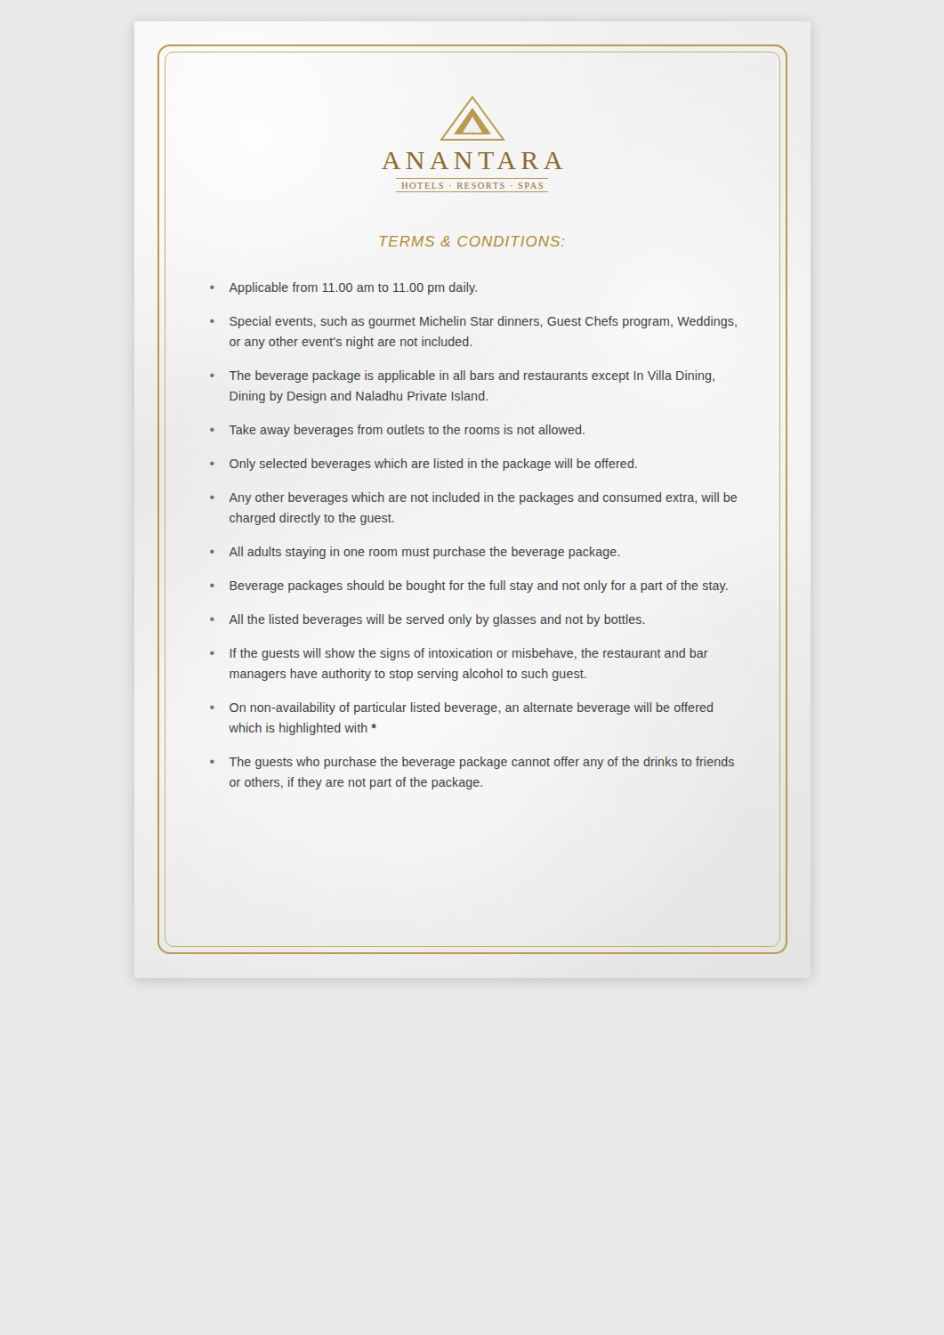ANANTARA
HOTELS · RESORTS · SPAS
TERMS & CONDITIONS:
Applicable from 11.00 am to 11.00 pm daily.
Special events, such as gourmet Michelin Star dinners, Guest Chefs program, Weddings, or any other event's night are not included.
The beverage package is applicable in all bars and restaurants except In Villa Dining, Dining by Design and Naladhu Private Island.
Take away beverages from outlets to the rooms is not allowed.
Only selected beverages which are listed in the package will be offered.
Any other beverages which are not included in the packages and consumed extra, will be charged directly to the guest.
All adults staying in one room must purchase the beverage package.
Beverage packages should be bought for the full stay and not only for a part of the stay.
All the listed beverages will be served only by glasses and not by bottles.
If the guests will show the signs of intoxication or misbehave, the restaurant and bar managers have authority to stop serving alcohol to such guest.
On non-availability of particular listed beverage, an alternate beverage will be offered which is highlighted with *
The guests who purchase the beverage package cannot offer any of the drinks to friends or others, if they are not part of the package.